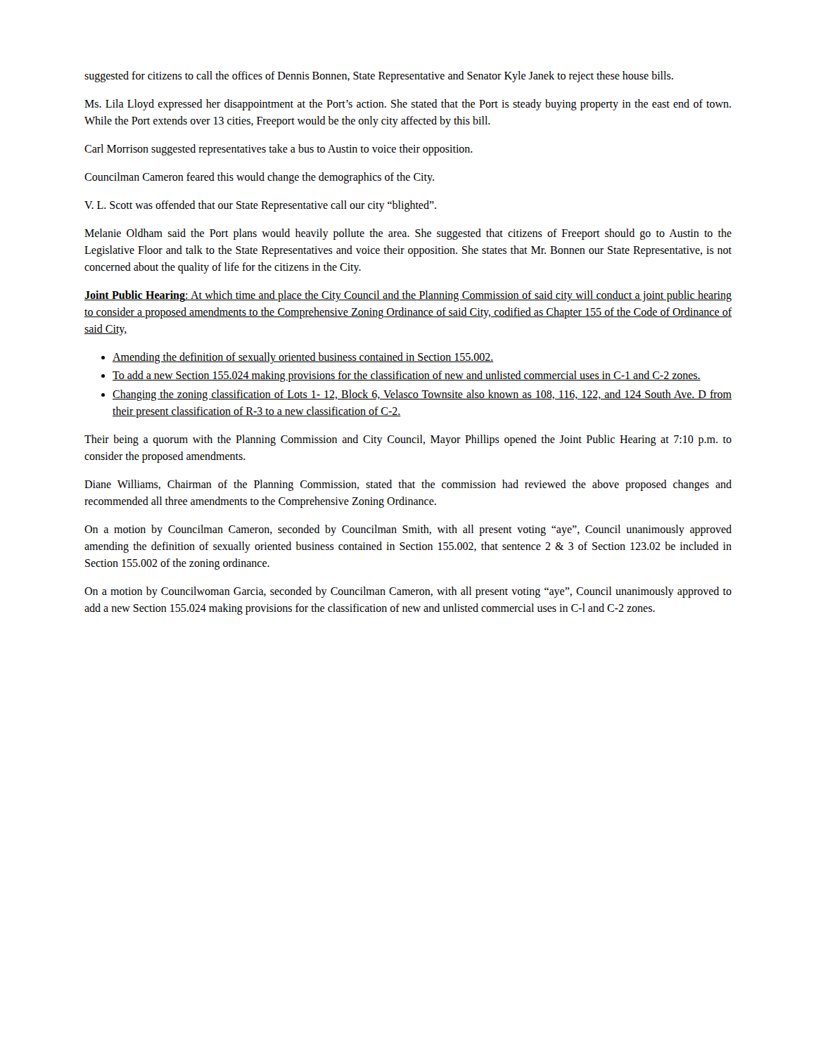suggested for citizens to call the offices of Dennis Bonnen, State Representative and Senator Kyle Janek to reject these house bills.
Ms. Lila Lloyd expressed her disappointment at the Port’s action. She stated that the Port is steady buying property in the east end of town. While the Port extends over 13 cities, Freeport would be the only city affected by this bill.
Carl Morrison suggested representatives take a bus to Austin to voice their opposition.
Councilman Cameron feared this would change the demographics of the City.
V. L. Scott was offended that our State Representative call our city “blighted”.
Melanie Oldham said the Port plans would heavily pollute the area. She suggested that citizens of Freeport should go to Austin to the Legislative Floor and talk to the State Representatives and voice their opposition. She states that Mr. Bonnen our State Representative, is not concerned about the quality of life for the citizens in the City.
Joint Public Hearing: At which time and place the City Council and the Planning Commission of said city will conduct a joint public hearing to consider a proposed amendments to the Comprehensive Zoning Ordinance of said City, codified as Chapter 155 of the Code of Ordinance of said City,
Amending the definition of sexually oriented business contained in Section 155.002.
To add a new Section 155.024 making provisions for the classification of new and unlisted commercial uses in C-1 and C-2 zones.
Changing the zoning classification of Lots 1- 12, Block 6, Velasco Townsite also known as 108, 116, 122, and 124 South Ave. D from their present classification of R-3 to a new classification of C-2.
Their being a quorum with the Planning Commission and City Council, Mayor Phillips opened the Joint Public Hearing at 7:10 p.m. to consider the proposed amendments.
Diane Williams, Chairman of the Planning Commission, stated that the commission had reviewed the above proposed changes and recommended all three amendments to the Comprehensive Zoning Ordinance.
On a motion by Councilman Cameron, seconded by Councilman Smith, with all present voting “aye”, Council unanimously approved amending the definition of sexually oriented business contained in Section 155.002, that sentence 2 & 3 of Section 123.02 be included in Section 155.002 of the zoning ordinance.
On a motion by Councilwoman Garcia, seconded by Councilman Cameron, with all present voting “aye”, Council unanimously approved to add a new Section 155.024 making provisions for the classification of new and unlisted commercial uses in C-l and C-2 zones.